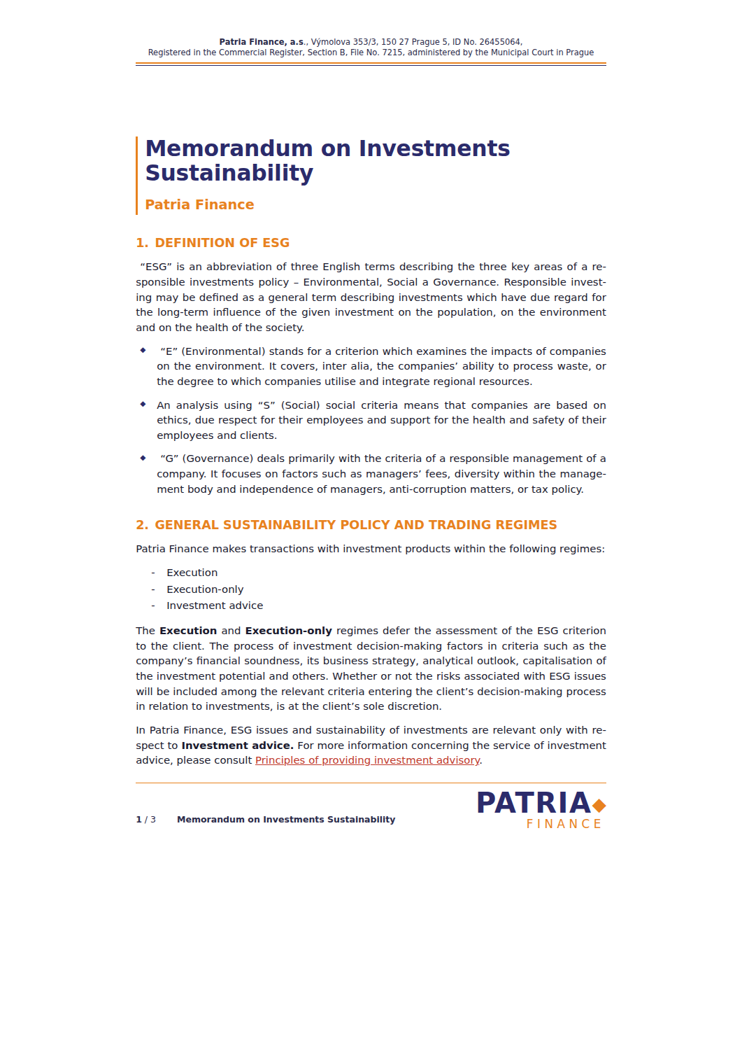Patria Finance, a.s., Výmolova 353/3, 150 27 Prague 5, ID No. 26455064,
Registered in the Commercial Register, Section B, File No. 7215, administered by the Municipal Court in Prague
Memorandum on Investments Sustainability
Patria Finance
1. DEFINITION OF ESG
“ESG” is an abbreviation of three English terms describing the three key areas of a responsible investments policy – Environmental, Social a Governance. Responsible investing may be defined as a general term describing investments which have due regard for the long-term influence of the given investment on the population, on the environment and on the health of the society.
“E” (Environmental) stands for a criterion which examines the impacts of companies on the environment. It covers, inter alia, the companies’ ability to process waste, or the degree to which companies utilise and integrate regional resources.
An analysis using “S” (Social) social criteria means that companies are based on ethics, due respect for their employees and support for the health and safety of their employees and clients.
“G” (Governance) deals primarily with the criteria of a responsible management of a company. It focuses on factors such as managers’ fees, diversity within the management body and independence of managers, anti-corruption matters, or tax policy.
2. GENERAL SUSTAINABILITY POLICY AND TRADING REGIMES
Patria Finance makes transactions with investment products within the following regimes:
Execution
Execution-only
Investment advice
The Execution and Execution-only regimes defer the assessment of the ESG criterion to the client. The process of investment decision-making factors in criteria such as the company’s financial soundness, its business strategy, analytical outlook, capitalisation of the investment potential and others. Whether or not the risks associated with ESG issues will be included among the relevant criteria entering the client’s decision-making process in relation to investments, is at the client’s sole discretion.
In Patria Finance, ESG issues and sustainability of investments are relevant only with respect to Investment advice. For more information concerning the service of investment advice, please consult Principles of providing investment advisory.
1 / 3 Memorandum on Investments Sustainability
PATRIA◆
FINANCE